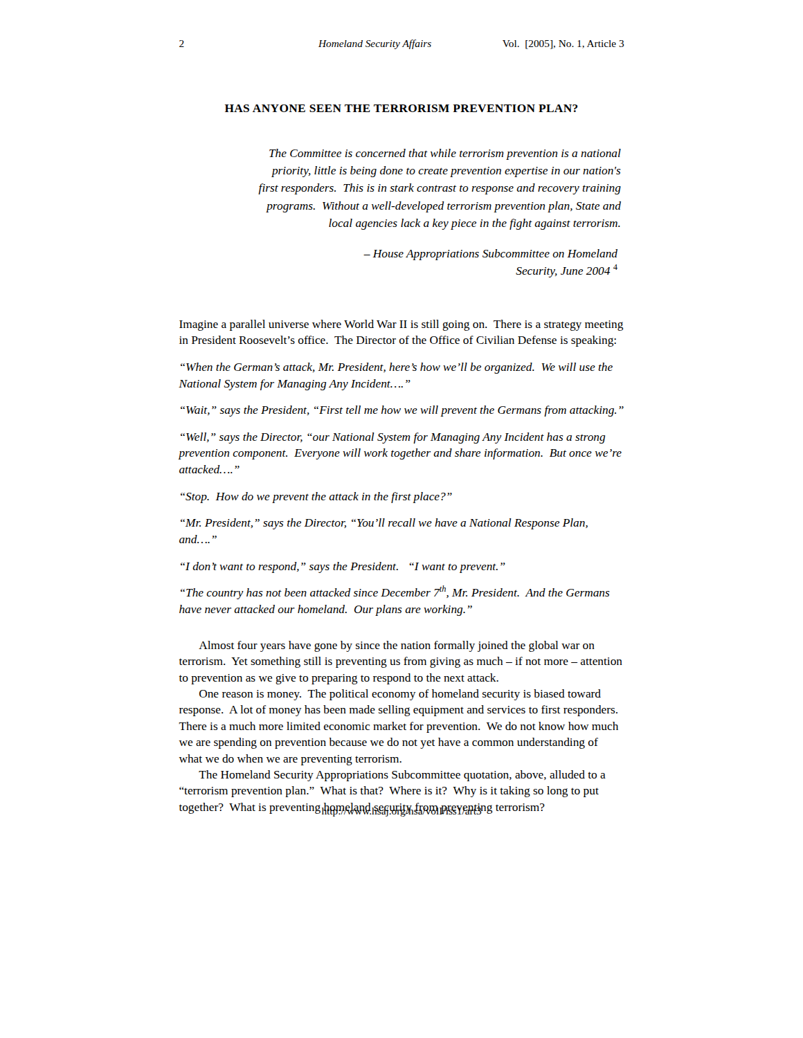2
Homeland Security Affairs
Vol. [2005], No. 1, Article 3
HAS ANYONE SEEN THE TERRORISM PREVENTION PLAN?
The Committee is concerned that while terrorism prevention is a national priority, little is being done to create prevention expertise in our nation's first responders. This is in stark contrast to response and recovery training programs. Without a well-developed terrorism prevention plan, State and local agencies lack a key piece in the fight against terrorism.
– House Appropriations Subcommittee on Homeland Security, June 2004 4
Imagine a parallel universe where World War II is still going on. There is a strategy meeting in President Roosevelt’s office. The Director of the Office of Civilian Defense is speaking:
“When the German’s attack, Mr. President, here’s how we’ll be organized. We will use the National System for Managing Any Incident….”
“Wait,” says the President, “First tell me how we will prevent the Germans from attacking.”
“Well,” says the Director, “our National System for Managing Any Incident has a strong prevention component. Everyone will work together and share information. But once we’re attacked….”
“Stop. How do we prevent the attack in the first place?”
“Mr. President,” says the Director, “You’ll recall we have a National Response Plan, and….”
“I don’t want to respond,” says the President. “I want to prevent.”
“The country has not been attacked since December 7th, Mr. President. And the Germans have never attacked our homeland. Our plans are working.”
Almost four years have gone by since the nation formally joined the global war on terrorism. Yet something still is preventing us from giving as much – if not more – attention to prevention as we give to preparing to respond to the next attack.
One reason is money. The political economy of homeland security is biased toward response. A lot of money has been made selling equipment and services to first responders. There is a much more limited economic market for prevention. We do not know how much we are spending on prevention because we do not yet have a common understanding of what we do when we are preventing terrorism.
The Homeland Security Appropriations Subcommittee quotation, above, alluded to a “terrorism prevention plan.” What is that? Where is it? Why is it taking so long to put together? What is preventing homeland security from preventing terrorism?
http://www.hsaj.org/hsa/volI/iss1/art3